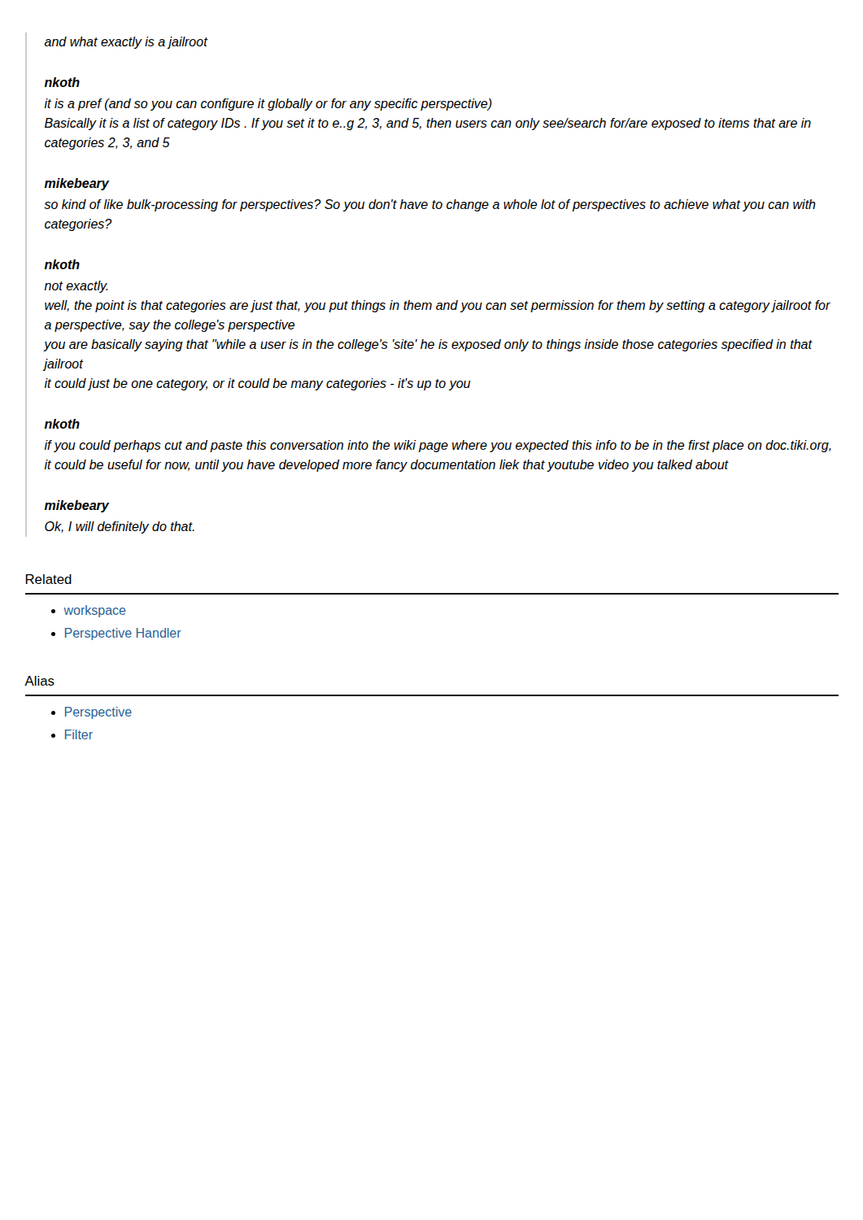and what exactly is a jailroot
nkoth
it is a pref (and so you can configure it globally or for any specific perspective)
Basically it is a list of category IDs . If you set it to e..g 2, 3, and 5, then users can only see/search for/are exposed to items that are in categories 2, 3, and 5
mikebeary
so kind of like bulk-processing for perspectives? So you don't have to change a whole lot of perspectives to achieve what you can with categories?
nkoth
not exactly.
well, the point is that categories are just that, you put things in them and you can set permission for them by setting a category jailroot for a perspective, say the college's perspective
you are basically saying that "while a user is in the college's 'site' he is exposed only to things inside those categories specified in that jailroot
it could just be one category, or it could be many categories - it's up to you
nkoth
if you could perhaps cut and paste this conversation into the wiki page where you expected this info to be in the first place on doc.tiki.org, it could be useful for now, until you have developed more fancy documentation liek that youtube video you talked about
mikebeary
Ok, I will definitely do that.
Related
workspace
Perspective Handler
Alias
Perspective
Filter